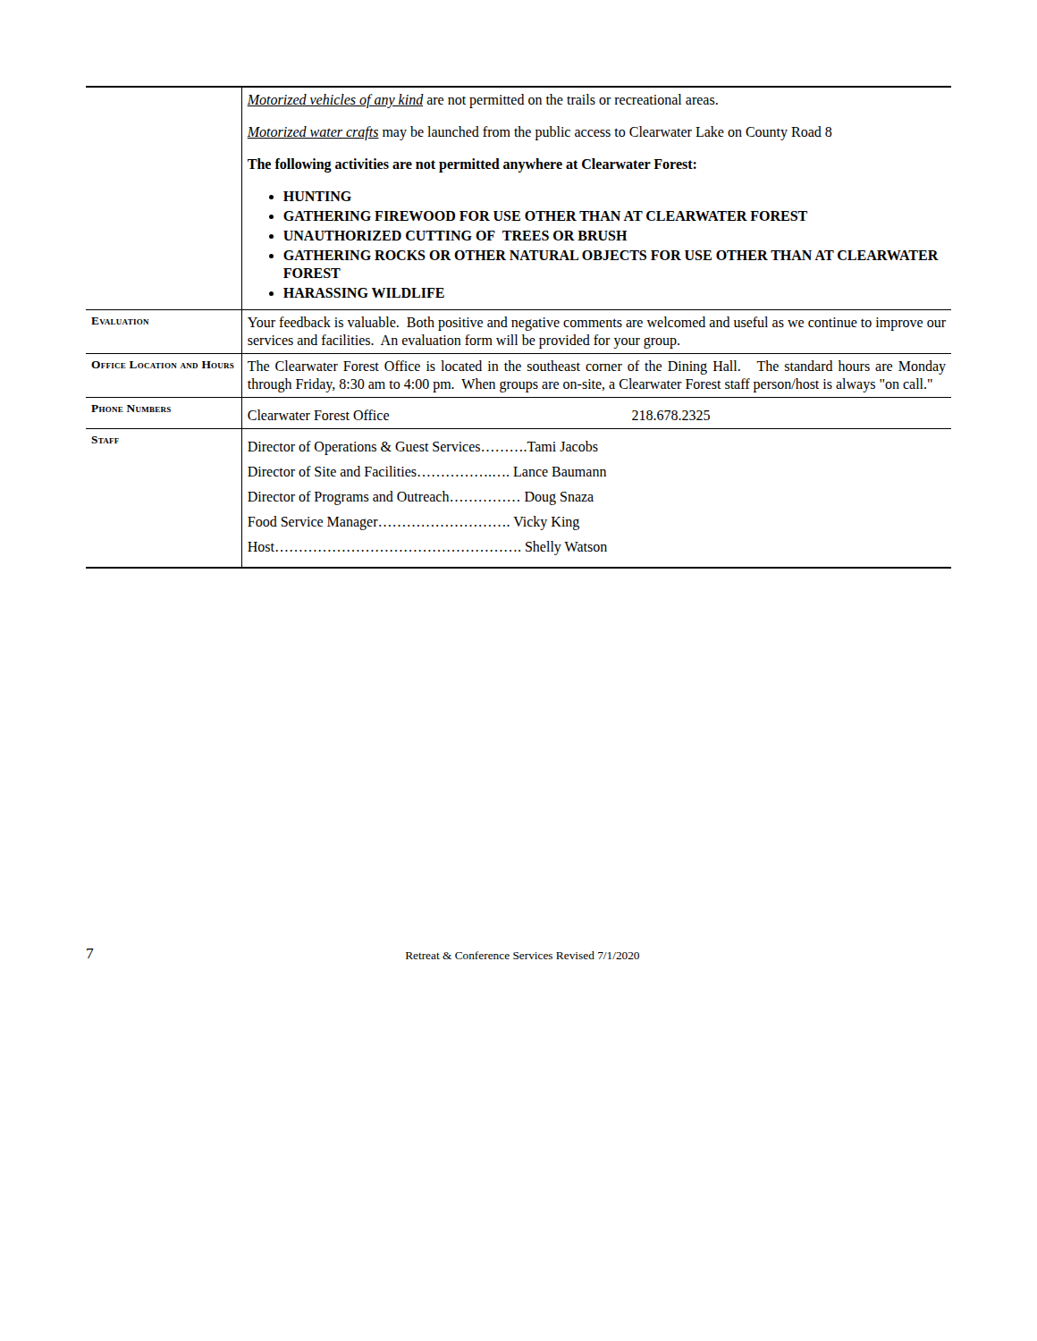| | Motorized vehicles of any kind are not permitted on the trails or recreational areas. Motorized water crafts may be launched from the public access to Clearwater Lake on County Road 8 The following activities are not permitted anywhere at Clearwater Forest: HUNTING GATHERING FIREWOOD FOR USE OTHER THAN AT CLEARWATER FOREST UNAUTHORIZED CUTTING OF TREES OR BRUSH GATHERING ROCKS OR OTHER NATURAL OBJECTS FOR USE OTHER THAN AT CLEARWATER FOREST HARASSING WILDLIFE |
| Evaluation | Your feedback is valuable. Both positive and negative comments are welcomed and useful as we continue to improve our services and facilities. An evaluation form will be provided for your group. |
| Office Location and Hours | The Clearwater Forest Office is located in the southeast corner of the Dining Hall. The standard hours are Monday through Friday, 8:30 am to 4:00 pm. When groups are on-site, a Clearwater Forest staff person/host is always "on call." |
| Phone Numbers | Clearwater Forest Office 218.678.2325 |
| Staff | Director of Operations & Guest Services……….Tami Jacobs Director of Site and Facilities…………….…. Lance Baumann Director of Programs and Outreach…………… Doug Snaza Food Service Manager………………………. Vicky King Host……………………………………………. Shelly Watson |
7 Retreat & Conference Services Revised 7/1/2020